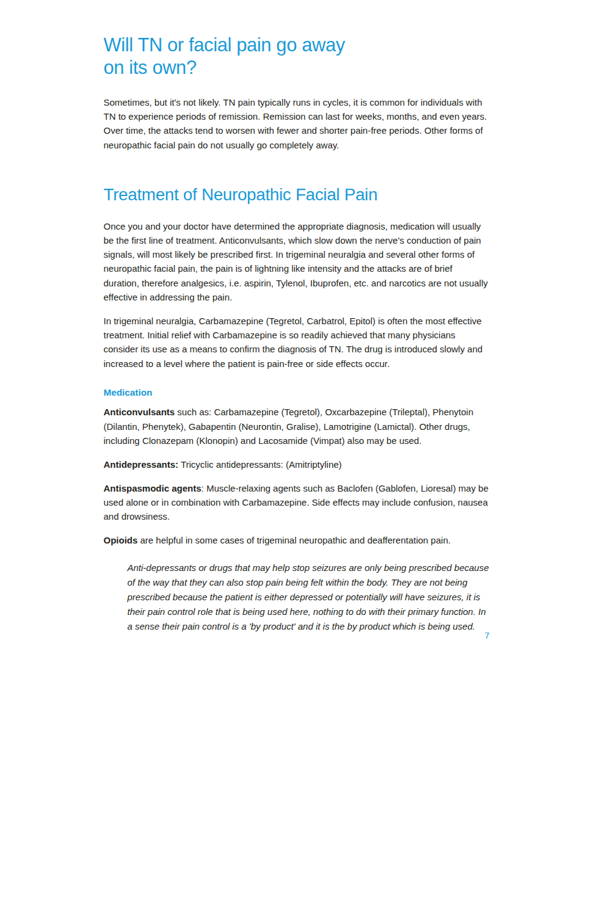Will TN or facial pain go away
on its own?
Sometimes, but it's not likely. TN pain typically runs in cycles, it is common for individuals with TN to experience periods of remission. Remission can last for weeks, months, and even years. Over time, the attacks tend to worsen with fewer and shorter pain-free periods. Other forms of neuropathic facial pain do not usually go completely away.
Treatment of Neuropathic Facial Pain
Once you and your doctor have determined the appropriate diagnosis, medication will usually be the first line of treatment. Anticonvulsants, which slow down the nerve's conduction of pain signals, will most likely be prescribed first. In trigeminal neuralgia and several other forms of neuropathic facial pain, the pain is of lightning like intensity and the attacks are of brief duration, therefore analgesics, i.e. aspirin, Tylenol, Ibuprofen, etc. and narcotics are not usually effective in addressing the pain.
In trigeminal neuralgia, Carbamazepine (Tegretol, Carbatrol, Epitol) is often the most effective treatment. Initial relief with Carbamazepine is so readily achieved that many physicians consider its use as a means to confirm the diagnosis of TN. The drug is introduced slowly and increased to a level where the patient is pain-free or side effects occur.
Medication
Anticonvulsants such as: Carbamazepine (Tegretol), Oxcarbazepine (Trileptal), Phenytoin (Dilantin, Phenytek), Gabapentin (Neurontin, Gralise), Lamotrigine (Lamictal). Other drugs, including Clonazepam (Klonopin) and Lacosamide (Vimpat) also may be used.
Antidepressants: Tricyclic antidepressants: (Amitriptyline)
Antispasmodic agents: Muscle-relaxing agents such as Baclofen (Gablofen, Lioresal) may be used alone or in combination with Carbamazepine. Side effects may include confusion, nausea and drowsiness.
Opioids are helpful in some cases of trigeminal neuropathic and deafferentation pain.
Anti-depressants or drugs that may help stop seizures are only being prescribed because of the way that they can also stop pain being felt within the body. They are not being prescribed because the patient is either depressed or potentially will have seizures, it is their pain control role that is being used here, nothing to do with their primary function. In a sense their pain control is a 'by product' and it is the by product which is being used.
7